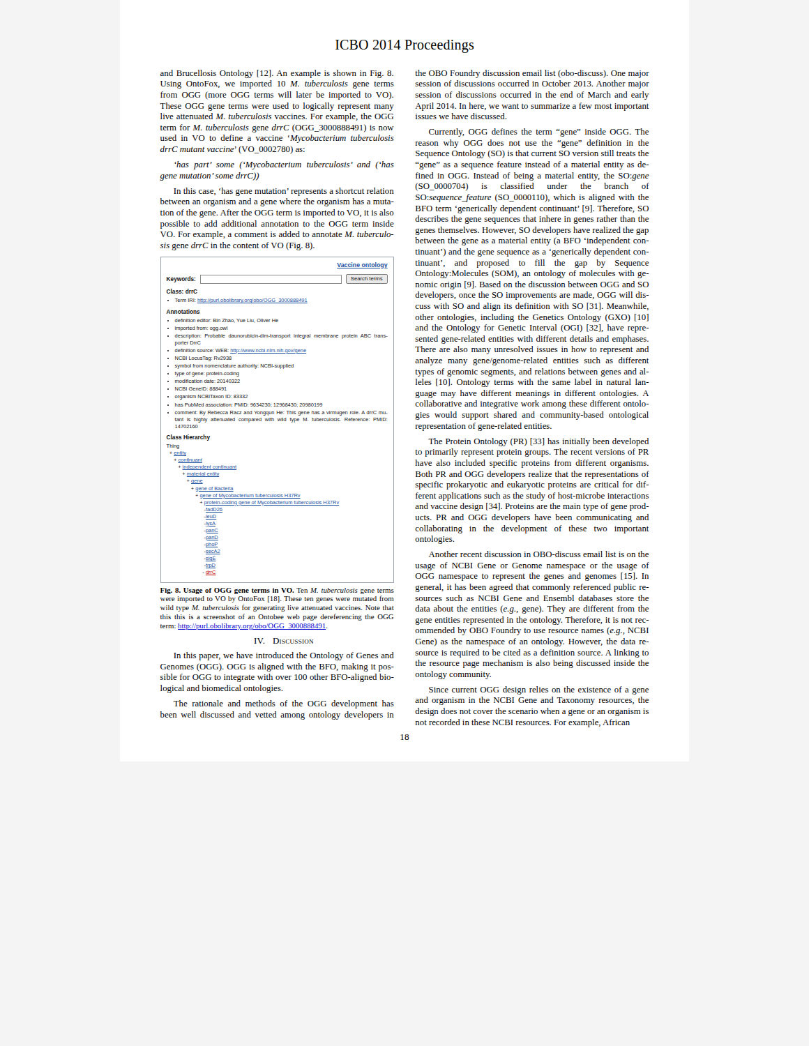ICBO 2014 Proceedings
and Brucellosis Ontology [12]. An example is shown in Fig. 8. Using OntoFox, we imported 10 M. tuberculosis gene terms from OGG (more OGG terms will later be imported to VO). These OGG gene terms were used to logically represent many live attenuated M. tuberculosis vaccines. For example, the OGG term for M. tuberculosis gene drrC (OGG_3000888491) is now used in VO to define a vaccine ‘Mycobacterium tuberculosis drrC mutant vaccine’ (VO_0002780) as:
‘has part’ some (‘Mycobacterium tuberculosis’ and (‘has gene mutation’ some drrC))
In this case, ‘has gene mutation’ represents a shortcut relation between an organism and a gene where the organism has a mutation of the gene. After the OGG term is imported to VO, it is also possible to add additional annotation to the OGG term inside VO. For example, a comment is added to annotate M. tuberculosis gene drrC in the content of VO (Fig. 8).
Vaccine ontology
Keywords: Search terms
Class: drrC
Term IRI: http://purl.obolibrary.org/obo/OGG_3000888491
Annotations
definition editor: Bin Zhao, Yue Liu, Oliver He
imported from: ogg.owl
description: Probable daunorubicin-dim-transport integral membrane protein ABC transporter DrrC
definition source: WEB: http://www.ncbi.nlm.nih.gov/gene
NCBI LocusTag: Rv2938
symbol from nomenclature authority: NCBI-supplied
type of gene: protein-coding
modification date: 20140322
NCBI GeneID: 888491
organism NCBITaxon ID: 83332
has PubMed association: PMID: 9634230; 12968430; 20980199
comment: By Rebecca Racz and Yongqun He: This gene has a virmugen role. A drrC mutant is highly attenuated compared with wild type M. tuberculosis. Reference: PMID: 14702160
Class Hierarchy
Thing
+ entity
+ continuant
+ independent continuant
+ material entity
+ gene
+ gene of Bacteria
+ gene of Mycobacterium tuberculosis H37Rv
+ protein-coding gene of Mycobacterium tuberculosis H37Rv
-fadD26
-leuD
-lysA
-panC
-panD
-phoP
-secA2
-sigE
-trpD
- drrC
Fig. 8. Usage of OGG gene terms in VO. Ten M. tuberculosis gene terms were imported to VO by OntoFox [18]. These ten genes were mutated from wild type M. tuberculosis for generating live attenuated vaccines. Note that this this is a screenshot of an Ontobee web page dereferencing the OGG term: http://purl.obolibrary.org/obo/OGG_3000888491.
IV. Discussion
In this paper, we have introduced the Ontology of Genes and Genomes (OGG). OGG is aligned with the BFO, making it possible for OGG to integrate with over 100 other BFO-aligned biological and biomedical ontologies.
The rationale and methods of the OGG development has been well discussed and vetted among ontology developers in the OBO Foundry discussion email list (obo-discuss). One major session of discussions occurred in October 2013. Another major session of discussions occurred in the end of March and early April 2014. In here, we want to summarize a few most important issues we have discussed.
Currently, OGG defines the term “gene” inside OGG. The reason why OGG does not use the “gene” definition in the Sequence Ontology (SO) is that current SO version still treats the “gene” as a sequence feature instead of a material entity as defined in OGG. Instead of being a material entity, the SO:gene (SO_0000704) is classified under the branch of SO:sequence_feature (SO_0000110), which is aligned with the BFO term ‘generically dependent continuant’ [9]. Therefore, SO describes the gene sequences that inhere in genes rather than the genes themselves. However, SO developers have realized the gap between the gene as a material entity (a BFO ‘independent continuant’) and the gene sequence as a ‘generically dependent continuant’, and proposed to fill the gap by Sequence Ontology:Molecules (SOM), an ontology of molecules with genomic origin [9]. Based on the discussion between OGG and SO developers, once the SO improvements are made, OGG will discuss with SO and align its definition with SO [31]. Meanwhile, other ontologies, including the Genetics Ontology (GXO) [10] and the Ontology for Genetic Interval (OGI) [32], have represented gene-related entities with different details and emphases. There are also many unresolved issues in how to represent and analyze many gene/genome-related entities such as different types of genomic segments, and relations between genes and alleles [10]. Ontology terms with the same label in natural language may have different meanings in different ontologies. A collaborative and integrative work among these different ontologies would support shared and community-based ontological representation of gene-related entities.
The Protein Ontology (PR) [33] has initially been developed to primarily represent protein groups. The recent versions of PR have also included specific proteins from different organisms. Both PR and OGG developers realize that the representations of specific prokaryotic and eukaryotic proteins are critical for different applications such as the study of host-microbe interactions and vaccine design [34]. Proteins are the main type of gene products. PR and OGG developers have been communicating and collaborating in the development of these two important ontologies.
Another recent discussion in OBO-discuss email list is on the usage of NCBI Gene or Genome namespace or the usage of OGG namespace to represent the genes and genomes [15]. In general, it has been agreed that commonly referenced public resources such as NCBI Gene and Ensembl databases store the data about the entities (e.g., gene). They are different from the gene entities represented in the ontology. Therefore, it is not recommended by OBO Foundry to use resource names (e.g., NCBI Gene) as the namespace of an ontology. However, the data resource is required to be cited as a definition source. A linking to the resource page mechanism is also being discussed inside the ontology community.
Since current OGG design relies on the existence of a gene and organism in the NCBI Gene and Taxonomy resources, the design does not cover the scenario when a gene or an organism is not recorded in these NCBI resources. For example, African
18